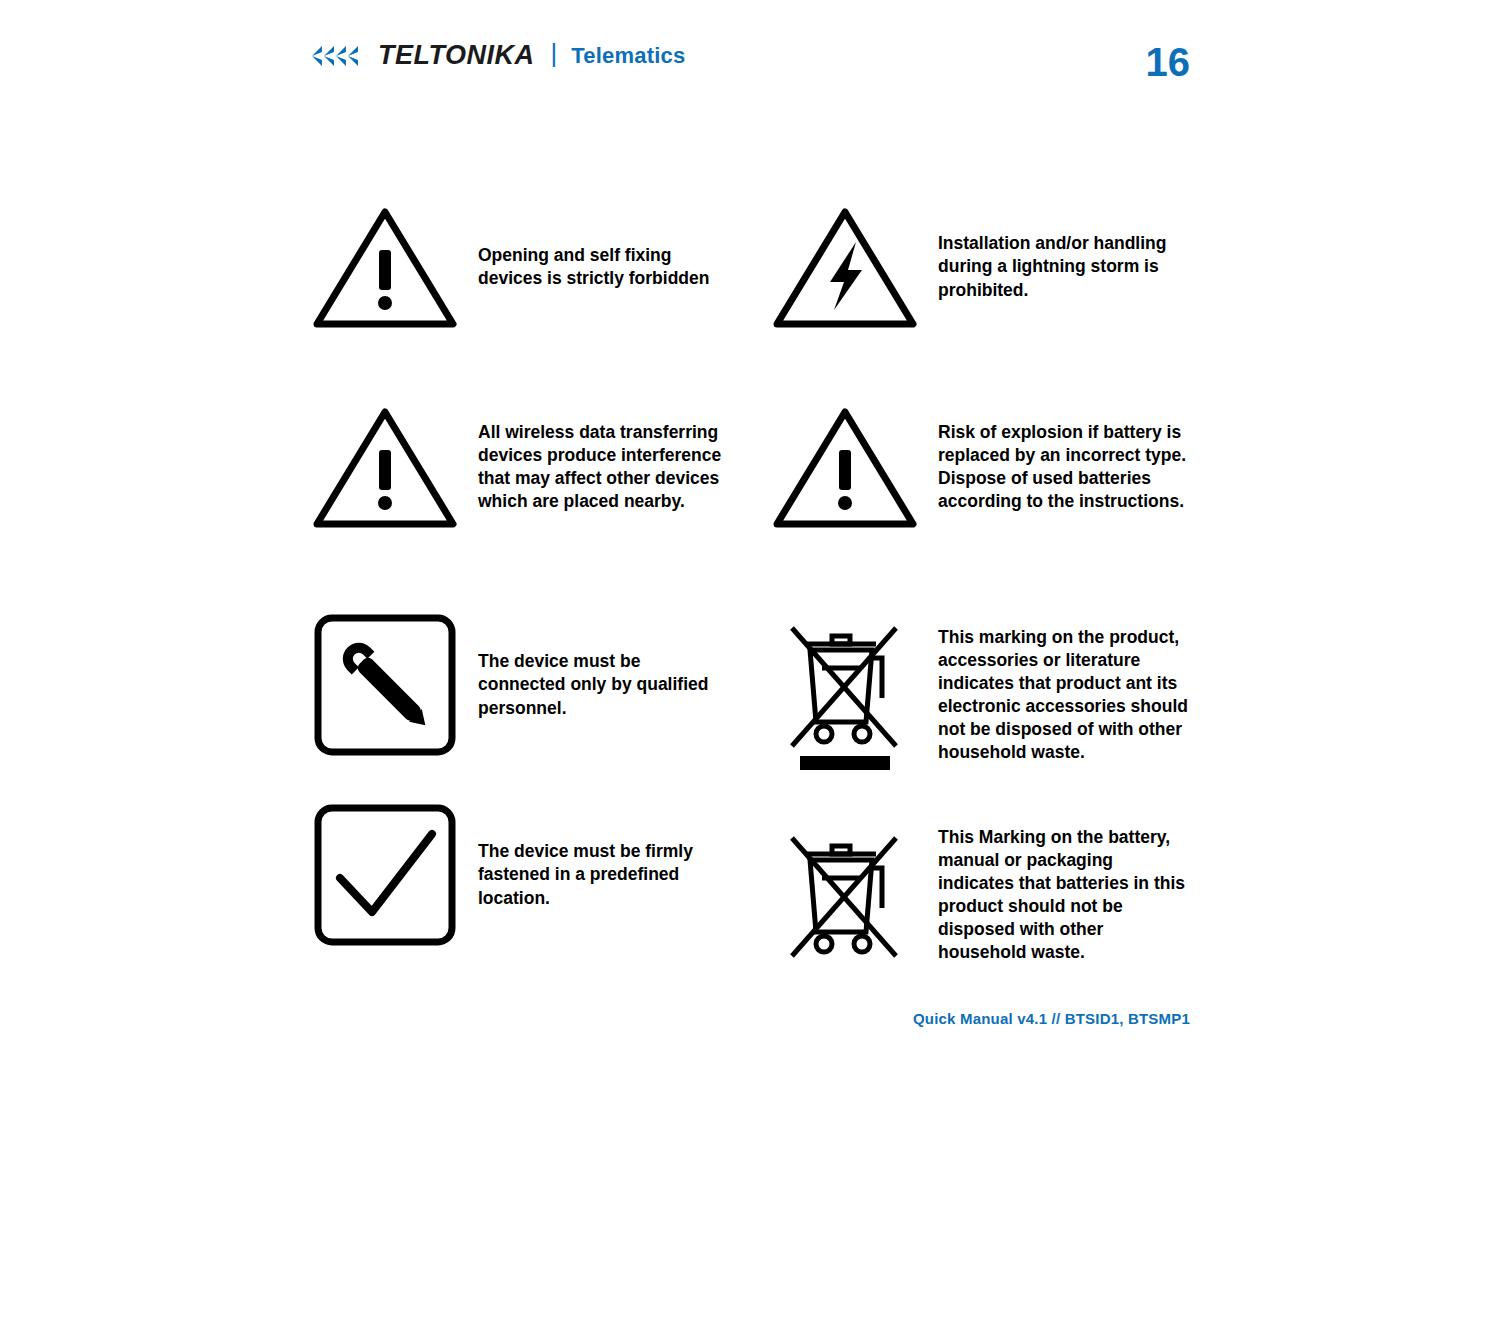TELTONIKA | Telematics
16
Opening and self fixing devices is strictly forbidden
All wireless data transferring devices produce interference that may affect other devices which are placed nearby.
The device must be connected only by qualified personnel.
The device must be firmly fastened in a predefined location.
Installation and/or handling during a lightning storm is prohibited.
Risk of explosion if battery is replaced by an incorrect type. Dispose of used batteries according to the instructions.
This marking on the product, accessories or literature indicates that product ant its electronic accessories should not be disposed of with other household waste.
This Marking on the battery, manual or packaging indicates that batteries in this product should not be disposed with other household waste.
Quick Manual v4.1 // BTSID1, BTSMP1